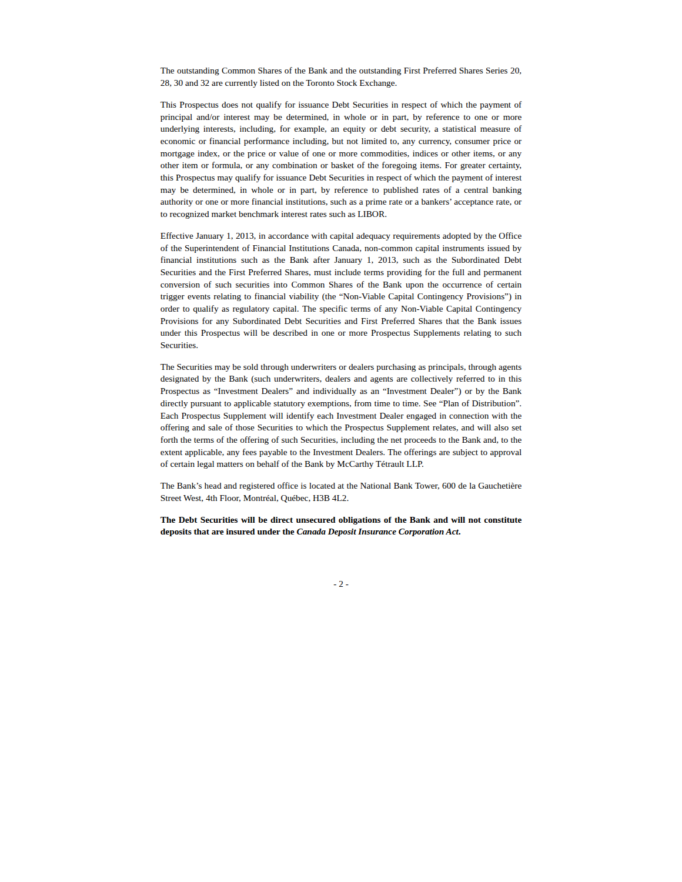The outstanding Common Shares of the Bank and the outstanding First Preferred Shares Series 20, 28, 30 and 32 are currently listed on the Toronto Stock Exchange.
This Prospectus does not qualify for issuance Debt Securities in respect of which the payment of principal and/or interest may be determined, in whole or in part, by reference to one or more underlying interests, including, for example, an equity or debt security, a statistical measure of economic or financial performance including, but not limited to, any currency, consumer price or mortgage index, or the price or value of one or more commodities, indices or other items, or any other item or formula, or any combination or basket of the foregoing items. For greater certainty, this Prospectus may qualify for issuance Debt Securities in respect of which the payment of interest may be determined, in whole or in part, by reference to published rates of a central banking authority or one or more financial institutions, such as a prime rate or a bankers’ acceptance rate, or to recognized market benchmark interest rates such as LIBOR.
Effective January 1, 2013, in accordance with capital adequacy requirements adopted by the Office of the Superintendent of Financial Institutions Canada, non-common capital instruments issued by financial institutions such as the Bank after January 1, 2013, such as the Subordinated Debt Securities and the First Preferred Shares, must include terms providing for the full and permanent conversion of such securities into Common Shares of the Bank upon the occurrence of certain trigger events relating to financial viability (the “Non-Viable Capital Contingency Provisions”) in order to qualify as regulatory capital. The specific terms of any Non-Viable Capital Contingency Provisions for any Subordinated Debt Securities and First Preferred Shares that the Bank issues under this Prospectus will be described in one or more Prospectus Supplements relating to such Securities.
The Securities may be sold through underwriters or dealers purchasing as principals, through agents designated by the Bank (such underwriters, dealers and agents are collectively referred to in this Prospectus as “Investment Dealers” and individually as an “Investment Dealer”) or by the Bank directly pursuant to applicable statutory exemptions, from time to time. See “Plan of Distribution”. Each Prospectus Supplement will identify each Investment Dealer engaged in connection with the offering and sale of those Securities to which the Prospectus Supplement relates, and will also set forth the terms of the offering of such Securities, including the net proceeds to the Bank and, to the extent applicable, any fees payable to the Investment Dealers. The offerings are subject to approval of certain legal matters on behalf of the Bank by McCarthy Tétrault LLP.
The Bank’s head and registered office is located at the National Bank Tower, 600 de la Gauchetière Street West, 4th Floor, Montréal, Québec, H3B 4L2.
The Debt Securities will be direct unsecured obligations of the Bank and will not constitute deposits that are insured under the Canada Deposit Insurance Corporation Act.
- 2 -